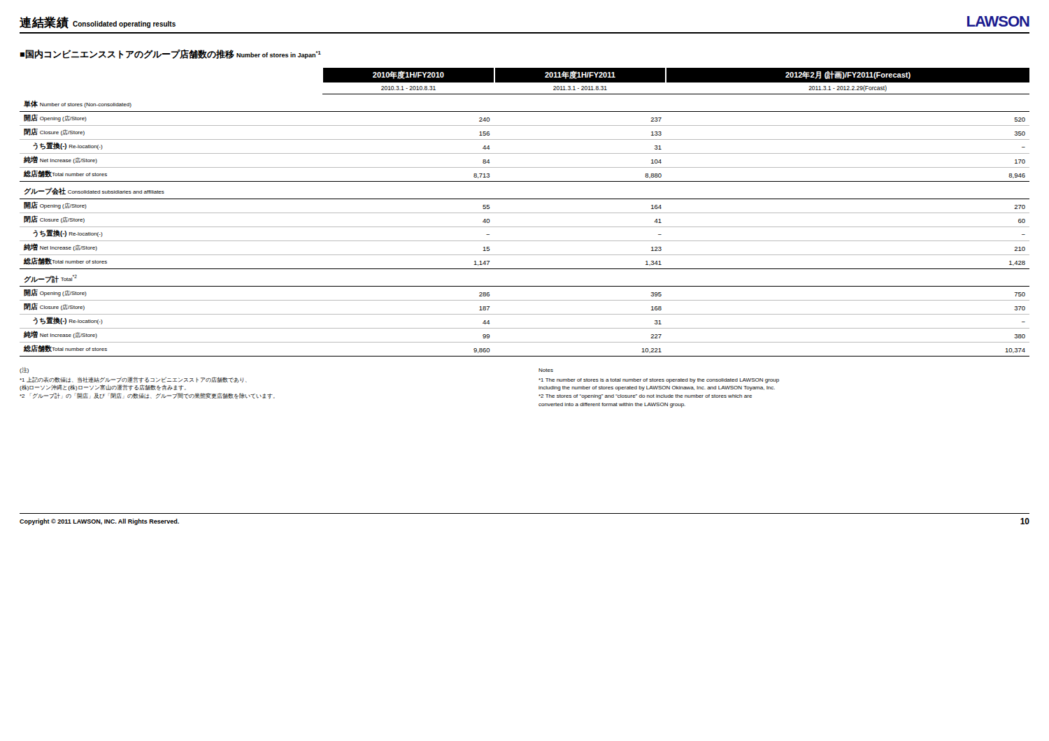連結業績 Consolidated operating results
LAWSON
■国内コンビニエンスストアのグループ店舗数の推移 Number of stores in Japan*1
| | 2010年度1H/FY2010 | 2011年度1H/FY2011 | 2012年2月 (計画)/FY2011(Forecast) |
| --- | --- | --- | --- |
| | 2010.3.1 - 2010.8.31 | 2011.3.1 - 2011.8.31 | 2011.3.1 - 2012.2.29(Forcast) |
| 単体 Number of stores (Non-consolidated) | | | |
| 開店 Opening (店/Store) | 240 | 237 | 520 |
| 閉店 Closure (店/Store) | 156 | 133 | 350 |
| うち置換(-) Re-location(-) | 44 | 31 | − |
| 純増 Net Increase (店/Store) | 84 | 104 | 170 |
| 総店舗数 Total number of stores | 8,713 | 8,880 | 8,946 |
| グループ会社 Consolidated subsidiaries and affiliates | | | |
| 開店 Opening (店/Store) | 55 | 164 | 270 |
| 閉店 Closure (店/Store) | 40 | 41 | 60 |
| うち置換(-) Re-location(-) | − | − | − |
| 純増 Net Increase (店/Store) | 15 | 123 | 210 |
| 総店舗数 Total number of stores | 1,147 | 1,341 | 1,428 |
| グループ計 Total *2 | | | |
| 開店 Opening (店/Store) | 286 | 395 | 750 |
| 閉店 Closure (店/Store) | 187 | 168 | 370 |
| うち置換(-) Re-location(-) | 44 | 31 | − |
| 純増 Net Increase (店/Store) | 99 | 227 | 380 |
| 総店舗数 Total number of stores | 9,860 | 10,221 | 10,374 |
(注)
*1 上記の表の数値は、当社連結グループの運営するコンビニエンスストアの店舗数であり、
(株)ローソン沖縄と(株)ローソン富山の運営する店舗数を含みます。
*2 「グループ計」の「開店」及び「閉店」の数値は、グループ間での業態変更店舗数を除いています。
Notes
*1 The number of stores is a total number of stores operated by the consolidated LAWSON group
including the number of stores operated by LAWSON Okinawa, Inc. and LAWSON Toyama, Inc.
*2 The stores of “opening” and “closure” do not include the number of stores which are
converted into a different format within the LAWSON group.
Copyright © 2011 LAWSON, INC. All Rights Reserved.
10